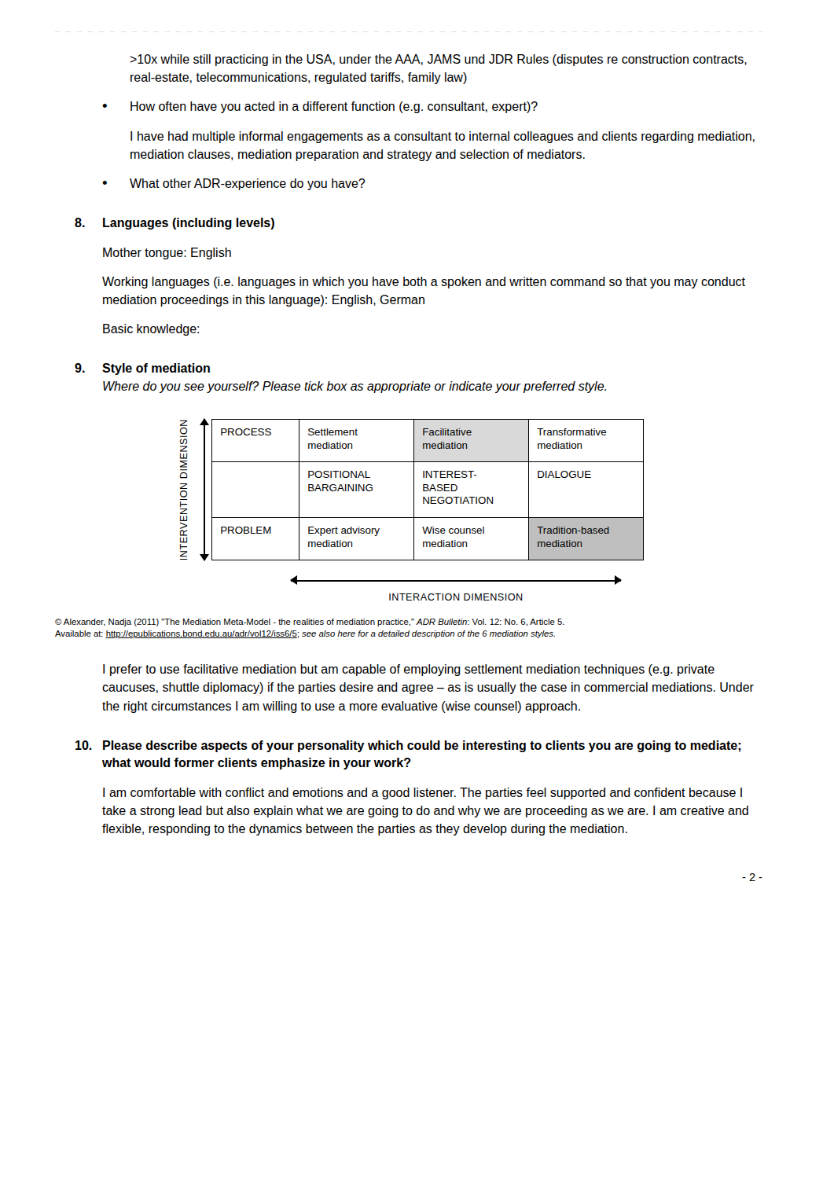>10x while still practicing in the USA, under the AAA, JAMS und JDR Rules (disputes re construction contracts, real-estate, telecommunications, regulated tariffs, family law)
How often have you acted in a different function (e.g. consultant, expert)?
I have had multiple informal engagements as a consultant to internal colleagues and clients regarding mediation, mediation clauses, mediation preparation and strategy and selection of mediators.
What other ADR-experience do you have?
8. Languages (including levels)
Mother tongue: English
Working languages (i.e. languages in which you have both a spoken and written command so that you may conduct mediation proceedings in this language): English, German
Basic knowledge:
9. Style of mediation
Where do you see yourself? Please tick box as appropriate or indicate your preferred style.
INTERVENTION DIMENSION
| PROCESS | Settlement mediation | Facilitative mediation | Transformative mediation |
| | POSITIONAL BARGAINING | INTEREST- BASED NEGOTIATION | DIALOGUE |
| PROBLEM | Expert advisory mediation | Wise counsel mediation | Tradition-based mediation |
INTERACTION DIMENSION
© Alexander, Nadja (2011) "The Mediation Meta-Model - the realities of mediation practice," ADR Bulletin: Vol. 12: No. 6, Article 5.
Available at: http://epublications.bond.edu.au/adr/vol12/iss6/5; see also here for a detailed description of the 6 mediation styles.
I prefer to use facilitative mediation but am capable of employing settlement mediation techniques (e.g. private caucuses, shuttle diplomacy) if the parties desire and agree – as is usually the case in commercial mediations. Under the right circumstances I am willing to use a more evaluative (wise counsel) approach.
10. Please describe aspects of your personality which could be interesting to clients you are going to mediate; what would former clients emphasize in your work?
I am comfortable with conflict and emotions and a good listener. The parties feel supported and confident because I take a strong lead but also explain what we are going to do and why we are proceeding as we are. I am creative and flexible, responding to the dynamics between the parties as they develop during the mediation.
- 2 -